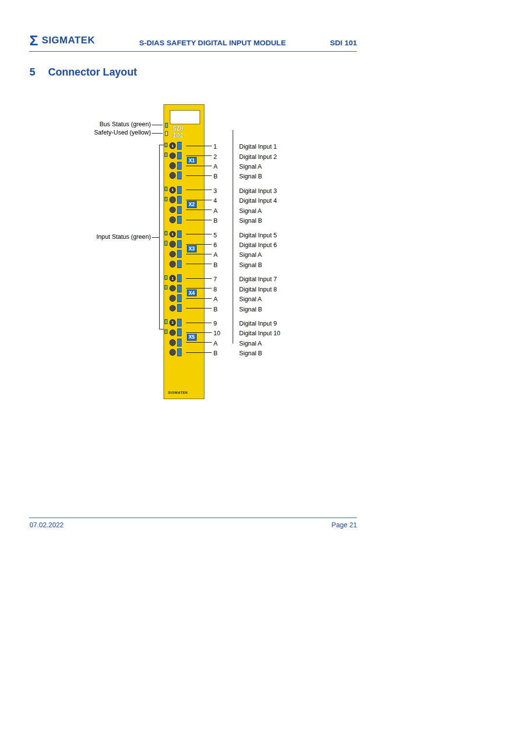Σ SIGMATEK
S-DIAS SAFETY DIGITAL INPUT MODULE
SDI 101
5 Connector Layout
Bus Status (green)
Safety-Used (yellow)
Input Status (green)
SDI
101
SIGMATEK
X1
1
2
A
B
Digital Input 1
Digital Input 2
Signal A
Signal B
X2
3
4
A
B
Digital Input 3
Digital Input 4
Signal A
Signal B
X3
5
6
A
B
Digital Input 5
Digital Input 6
Signal A
Signal B
X4
7
8
A
B
Digital Input 7
Digital Input 8
Signal A
Signal B
X5
9
10
A
B
Digital Input 9
Digital Input 10
Signal A
Signal B
07.02.2022 Page 21